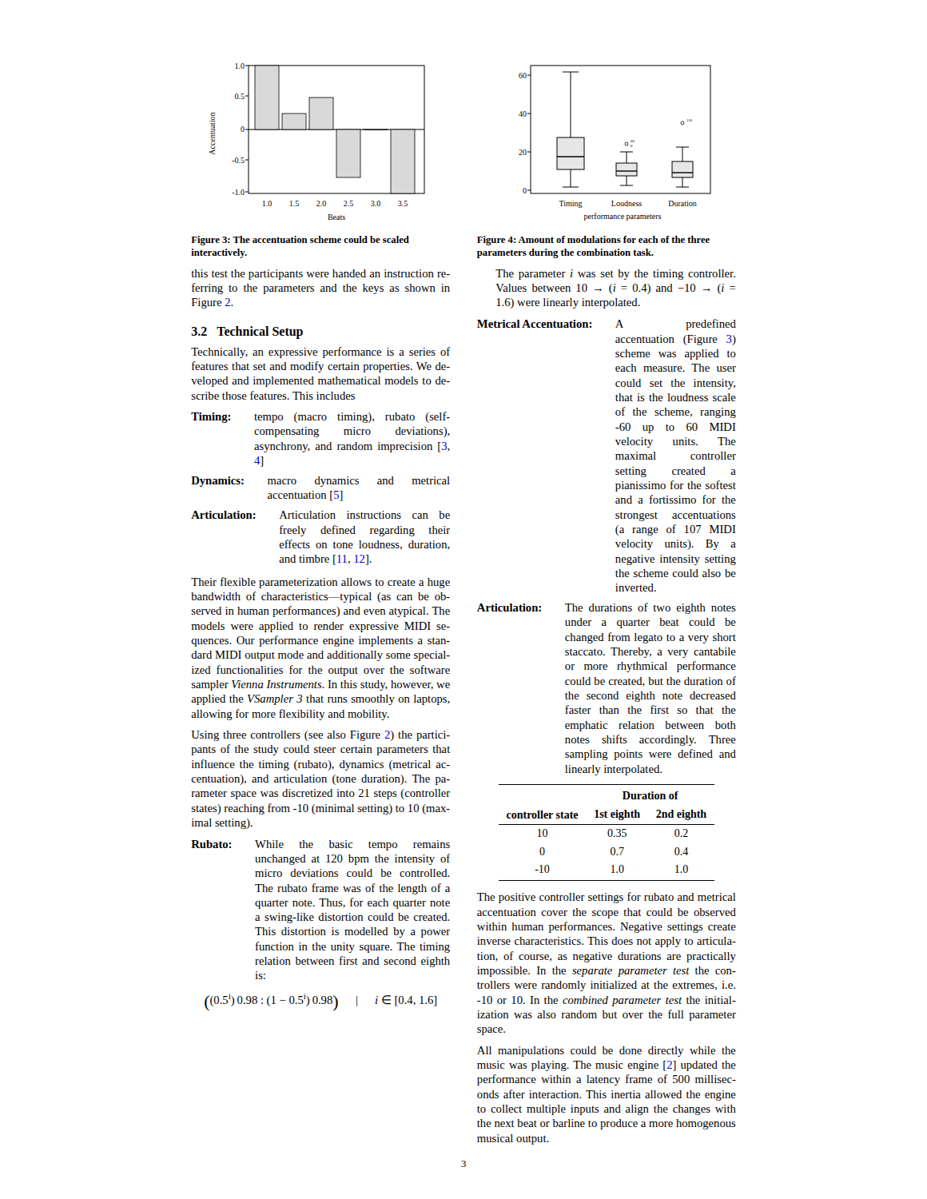1.0 0.5 0 -0.5 -1.0 1.0 1.5 2.0 2.5 3.0 3.5 Beats Accentuation
Figure 3: The accentuation scheme could be scaled interactively.
this test the participants were handed an instruction referring to the parameters and the keys as shown in Figure 2.
3.2 Technical Setup
Technically, an expressive performance is a series of features that set and modify certain properties. We developed and implemented mathematical models to describe those features. This includes
Timing:
tempo (macro timing), rubato (self-compensating micro deviations), asynchrony, and random imprecision [3, 4]
Dynamics:
macro dynamics and metrical accentuation [5]
Articulation:
Articulation instructions can be freely defined regarding their effects on tone loudness, duration, and timbre [11, 12].
Their flexible parameterization allows to create a huge bandwidth of characteristics—typical (as can be observed in human performances) and even atypical. The models were applied to render expressive MIDI sequences. Our performance engine implements a standard MIDI output mode and additionally some specialized functionalities for the output over the software sampler Vienna Instruments. In this study, however, we applied the VSampler 3 that runs smoothly on laptops, allowing for more flexibility and mobility.
Using three controllers (see also Figure 2) the participants of the study could steer certain parameters that influence the timing (rubato), dynamics (metrical accentuation), and articulation (tone duration). The parameter space was discretized into 21 steps (controller states) reaching from -10 (minimal setting) to 10 (maximal setting).
Rubato:
While the basic tempo remains unchanged at 120 bpm the intensity of micro deviations could be controlled. The rubato frame was of the length of a quarter note. Thus, for each quarter note a swing-like distortion could be created. This distortion is modelled by a power function in the unity square. The timing relation between first and second eighth is:
((0.5i) 0.98 : (1 − 0.5i) 0.98) | i ∈ [0.4, 1.6]
60 40 20 0 60 8 116 Timing Loudness Duration performance parameters
Figure 4: Amount of modulations for each of the three parameters during the combination task.
The parameter i was set by the timing controller. Values between 10 → (i = 0.4) and −10 → (i = 1.6) were linearly interpolated.
Metrical Accentuation:
A predefined accentuation (Figure 3) scheme was applied to each measure. The user could set the intensity, that is the loudness scale of the scheme, ranging -60 up to 60 MIDI velocity units. The maximal controller setting created a pianissimo for the softest and a fortissimo for the strongest accentuations (a range of 107 MIDI velocity units). By a negative intensity setting the scheme could also be inverted.
Articulation:
The durations of two eighth notes under a quarter beat could be changed from legato to a very short staccato. Thereby, a very cantabile or more rhythmical performance could be created, but the duration of the second eighth note decreased faster than the first so that the emphatic relation between both notes shifts accordingly. Three sampling points were defined and linearly interpolated.
| controller state | Duration of |
| --- | --- |
| 1st eighth | 2nd eighth |
| 10 | 0.35 | 0.2 |
| 0 | 0.7 | 0.4 |
| -10 | 1.0 | 1.0 |
The positive controller settings for rubato and metrical accentuation cover the scope that could be observed within human performances. Negative settings create inverse characteristics. This does not apply to articulation, of course, as negative durations are practically impossible. In the separate parameter test the controllers were randomly initialized at the extremes, i.e. -10 or 10. In the combined parameter test the initialization was also random but over the full parameter space.
All manipulations could be done directly while the music was playing. The music engine [2] updated the performance within a latency frame of 500 milliseconds after interaction. This inertia allowed the engine to collect multiple inputs and align the changes with the next beat or barline to produce a more homogenous musical output.
3